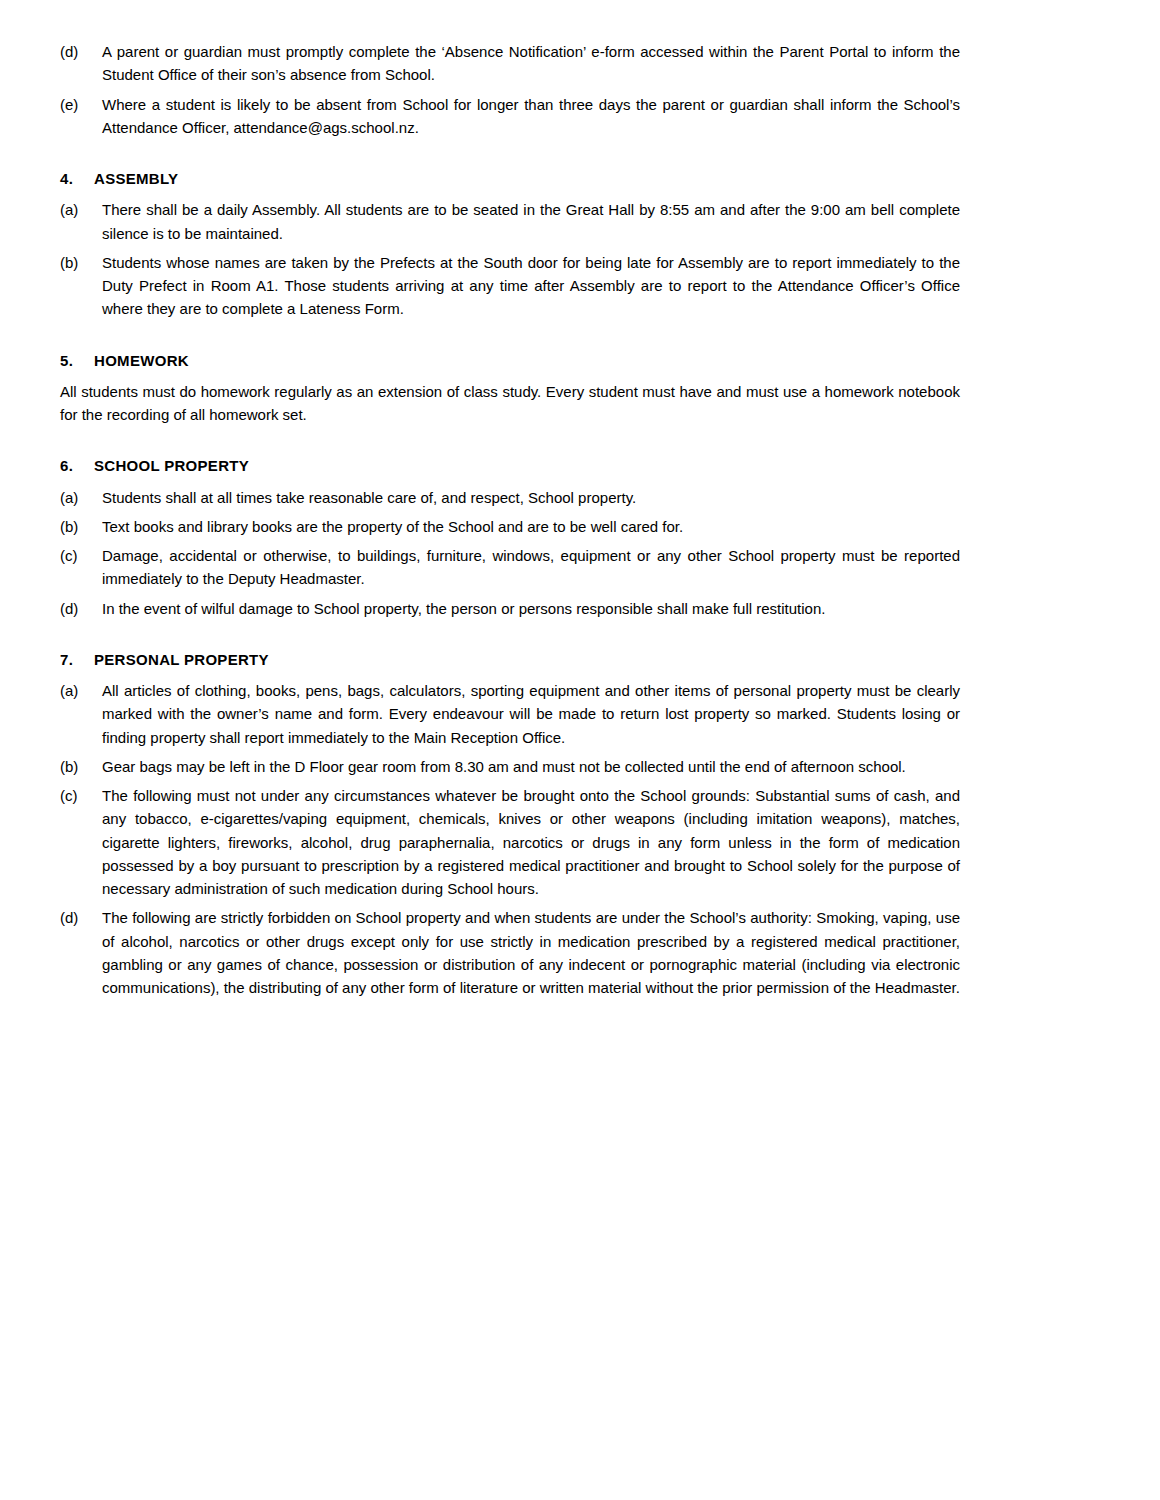(d) A parent or guardian must promptly complete the ‘Absence Notification’ e-form accessed within the Parent Portal to inform the Student Office of their son’s absence from School.
(e) Where a student is likely to be absent from School for longer than three days the parent or guardian shall inform the School’s Attendance Officer, attendance@ags.school.nz.
4. ASSEMBLY
(a) There shall be a daily Assembly. All students are to be seated in the Great Hall by 8:55 am and after the 9:00 am bell complete silence is to be maintained.
(b) Students whose names are taken by the Prefects at the South door for being late for Assembly are to report immediately to the Duty Prefect in Room A1. Those students arriving at any time after Assembly are to report to the Attendance Officer’s Office where they are to complete a Lateness Form.
5. HOMEWORK
All students must do homework regularly as an extension of class study. Every student must have and must use a homework notebook for the recording of all homework set.
6. SCHOOL PROPERTY
(a) Students shall at all times take reasonable care of, and respect, School property.
(b) Text books and library books are the property of the School and are to be well cared for.
(c) Damage, accidental or otherwise, to buildings, furniture, windows, equipment or any other School property must be reported immediately to the Deputy Headmaster.
(d) In the event of wilful damage to School property, the person or persons responsible shall make full restitution.
7. PERSONAL PROPERTY
(a) All articles of clothing, books, pens, bags, calculators, sporting equipment and other items of personal property must be clearly marked with the owner’s name and form. Every endeavour will be made to return lost property so marked. Students losing or finding property shall report immediately to the Main Reception Office.
(b) Gear bags may be left in the D Floor gear room from 8.30 am and must not be collected until the end of afternoon school.
(c) The following must not under any circumstances whatever be brought onto the School grounds: Substantial sums of cash, and any tobacco, e-cigarettes/vaping equipment, chemicals, knives or other weapons (including imitation weapons), matches, cigarette lighters, fireworks, alcohol, drug paraphernalia, narcotics or drugs in any form unless in the form of medication possessed by a boy pursuant to prescription by a registered medical practitioner and brought to School solely for the purpose of necessary administration of such medication during School hours.
(d) The following are strictly forbidden on School property and when students are under the School’s authority: Smoking, vaping, use of alcohol, narcotics or other drugs except only for use strictly in medication prescribed by a registered medical practitioner, gambling or any games of chance, possession or distribution of any indecent or pornographic material (including via electronic communications), the distributing of any other form of literature or written material without the prior permission of the Headmaster.